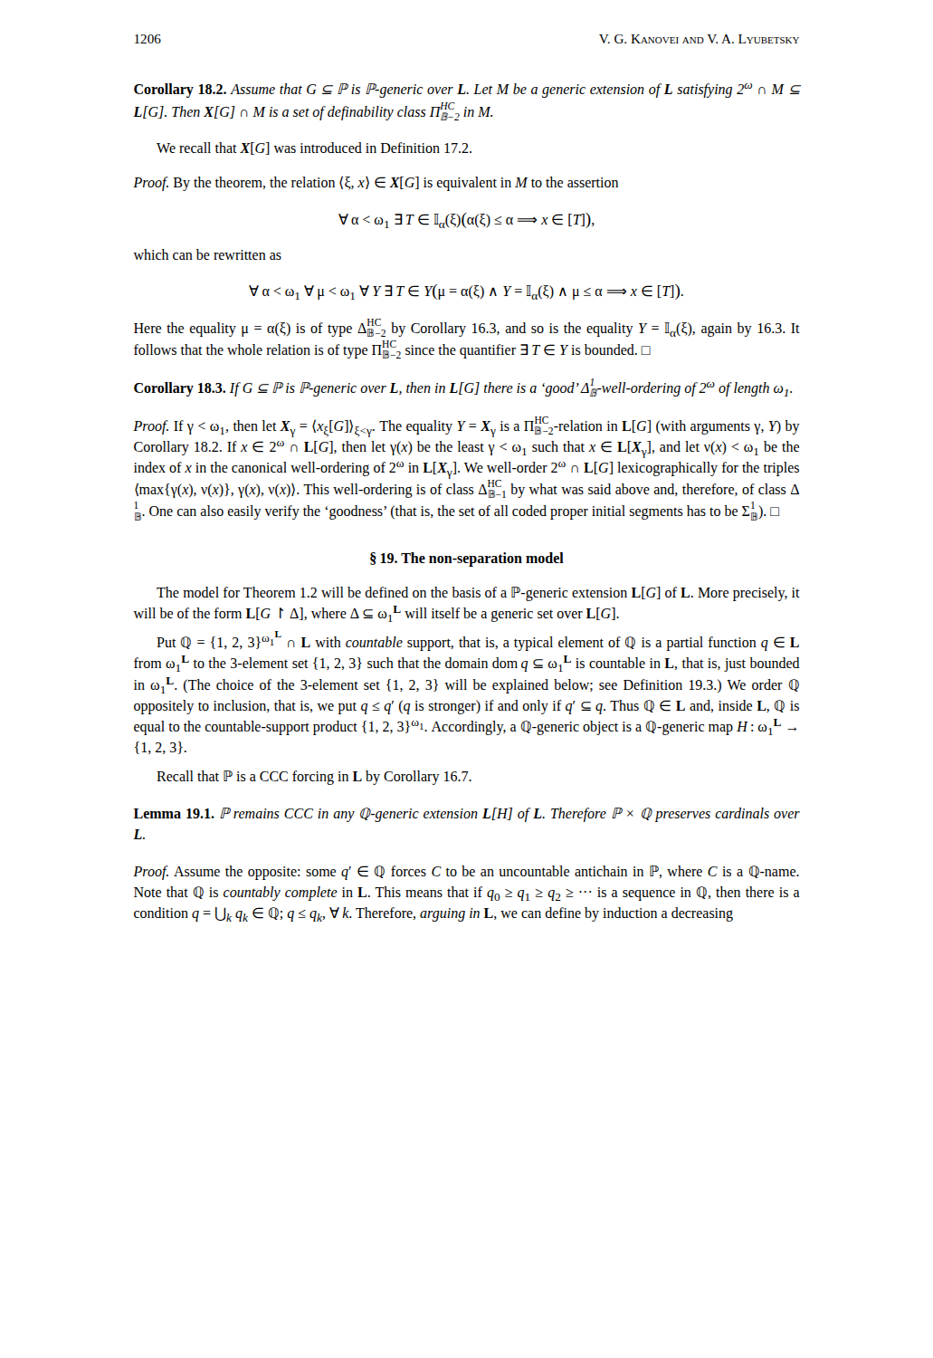1206 V. G. Kanovei and V. A. Lyubetsky
Corollary 18.2. Assume that G ⊆ ℙ is ℙ-generic over L. Let M be a generic extension of L satisfying 2ω ∩ M ⊆ L[G]. Then X[G] ∩ M is a set of definability class ΠHC𝔹−2 in M.
We recall that X[G] was introduced in Definition 17.2.
Proof. By the theorem, the relation ⟨ξ, x⟩ ∈ X[G] is equivalent in M to the assertion
∀ α < ω1 ∃ T ∈ 𝕀α(ξ)(α(ξ) ≤ α ⟹ x ∈ [T]),
which can be rewritten as
∀ α < ω1 ∀ μ < ω1 ∀ Y ∃ T ∈ Y(μ = α(ξ) ∧ Y = 𝕀α(ξ) ∧ μ ≤ α ⟹ x ∈ [T]).
Here the equality μ = α(ξ) is of type ΔHC𝔹−2 by Corollary 16.3, and so is the equality Y = 𝕀α(ξ), again by 16.3. It follows that the whole relation is of type ΠHC𝔹−2 since the quantifier ∃ T ∈ Y is bounded. □
Corollary 18.3. If G ⊆ ℙ is ℙ-generic over L, then in L[G] there is a ‘good’ Δ1𝔹-well-ordering of 2ω of length ω1.
Proof. If γ < ω1, then let Xγ = ⟨xξ[G]⟩ξ<γ. The equality Y = Xγ is a ΠHC𝔹−2-relation in L[G] (with arguments γ, Y) by Corollary 18.2. If x ∈ 2ω ∩ L[G], then let γ(x) be the least γ < ω1 such that x ∈ L[Xγ], and let ν(x) < ω1 be the index of x in the canonical well-ordering of 2ω in L[Xγ]. We well-order 2ω ∩ L[G] lexicographically for the triples ⟨max{γ(x), ν(x)}, γ(x), ν(x)⟩. This well-ordering is of class ΔHC𝔹−1 by what was said above and, therefore, of class Δ1𝔹. One can also easily verify the ‘goodness’ (that is, the set of all coded proper initial segments has to be Σ1𝔹). □
§ 19. The non-separation model
The model for Theorem 1.2 will be defined on the basis of a ℙ-generic extension L[G] of L. More precisely, it will be of the form L[G ↾ Δ], where Δ ⊆ ω1L will itself be a generic set over L[G].
Put ℚ = {1, 2, 3}ω1L ∩ L with countable support, that is, a typical element of ℚ is a partial function q ∈ L from ω1L to the 3-element set {1, 2, 3} such that the domain dom q ⊆ ω1L is countable in L, that is, just bounded in ω1L. (The choice of the 3-element set {1, 2, 3} will be explained below; see Definition 19.3.) We order ℚ oppositely to inclusion, that is, we put q ≤ q′ (q is stronger) if and only if q′ ⊆ q. Thus ℚ ∈ L and, inside L, ℚ is equal to the countable-support product {1, 2, 3}ω1. Accordingly, a ℚ-generic object is a ℚ-generic map H : ω1L → {1, 2, 3}.
Recall that ℙ is a CCC forcing in L by Corollary 16.7.
Lemma 19.1. ℙ remains CCC in any ℚ-generic extension L[H] of L. Therefore ℙ × ℚ preserves cardinals over L.
Proof. Assume the opposite: some q′ ∈ ℚ forces C to be an uncountable antichain in ℙ, where C is a ℚ-name. Note that ℚ is countably complete in L. This means that if q0 ≥ q1 ≥ q2 ≥ ··· is a sequence in ℚ, then there is a condition q = ⋃k qk ∈ ℚ; q ≤ qk, ∀ k. Therefore, arguing in L, we can define by induction a decreasing